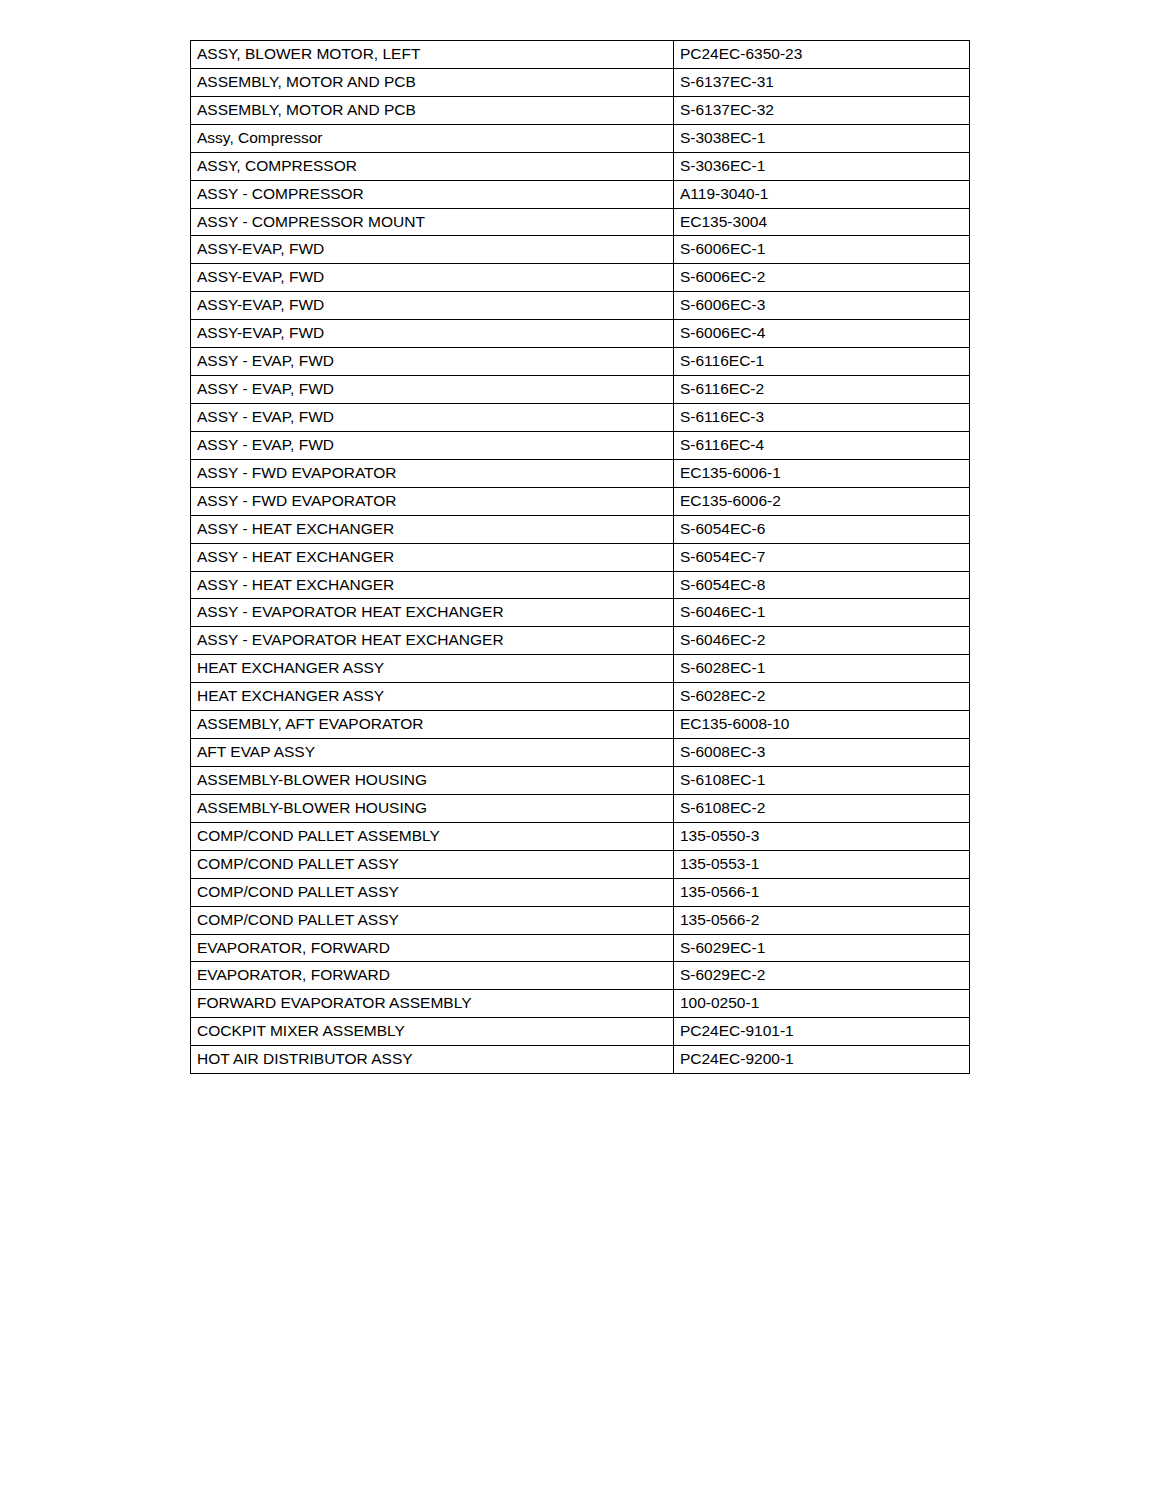| ASSY, BLOWER MOTOR, LEFT | PC24EC-6350-23 |
| ASSEMBLY, MOTOR AND PCB | S-6137EC-31 |
| ASSEMBLY, MOTOR AND PCB | S-6137EC-32 |
| Assy, Compressor | S-3038EC-1 |
| ASSY, COMPRESSOR | S-3036EC-1 |
| ASSY - COMPRESSOR | A119-3040-1 |
| ASSY - COMPRESSOR MOUNT | EC135-3004 |
| ASSY-EVAP, FWD | S-6006EC-1 |
| ASSY-EVAP, FWD | S-6006EC-2 |
| ASSY-EVAP, FWD | S-6006EC-3 |
| ASSY-EVAP, FWD | S-6006EC-4 |
| ASSY - EVAP, FWD | S-6116EC-1 |
| ASSY - EVAP, FWD | S-6116EC-2 |
| ASSY - EVAP, FWD | S-6116EC-3 |
| ASSY - EVAP, FWD | S-6116EC-4 |
| ASSY - FWD EVAPORATOR | EC135-6006-1 |
| ASSY - FWD EVAPORATOR | EC135-6006-2 |
| ASSY - HEAT EXCHANGER | S-6054EC-6 |
| ASSY - HEAT EXCHANGER | S-6054EC-7 |
| ASSY - HEAT EXCHANGER | S-6054EC-8 |
| ASSY - EVAPORATOR HEAT EXCHANGER | S-6046EC-1 |
| ASSY - EVAPORATOR HEAT EXCHANGER | S-6046EC-2 |
| HEAT EXCHANGER ASSY | S-6028EC-1 |
| HEAT EXCHANGER ASSY | S-6028EC-2 |
| ASSEMBLY, AFT EVAPORATOR | EC135-6008-10 |
| AFT EVAP ASSY | S-6008EC-3 |
| ASSEMBLY-BLOWER HOUSING | S-6108EC-1 |
| ASSEMBLY-BLOWER HOUSING | S-6108EC-2 |
| COMP/COND PALLET ASSEMBLY | 135-0550-3 |
| COMP/COND PALLET ASSY | 135-0553-1 |
| COMP/COND PALLET ASSY | 135-0566-1 |
| COMP/COND PALLET ASSY | 135-0566-2 |
| EVAPORATOR, FORWARD | S-6029EC-1 |
| EVAPORATOR, FORWARD | S-6029EC-2 |
| FORWARD EVAPORATOR ASSEMBLY | 100-0250-1 |
| COCKPIT MIXER ASSEMBLY | PC24EC-9101-1 |
| HOT AIR DISTRIBUTOR ASSY | PC24EC-9200-1 |